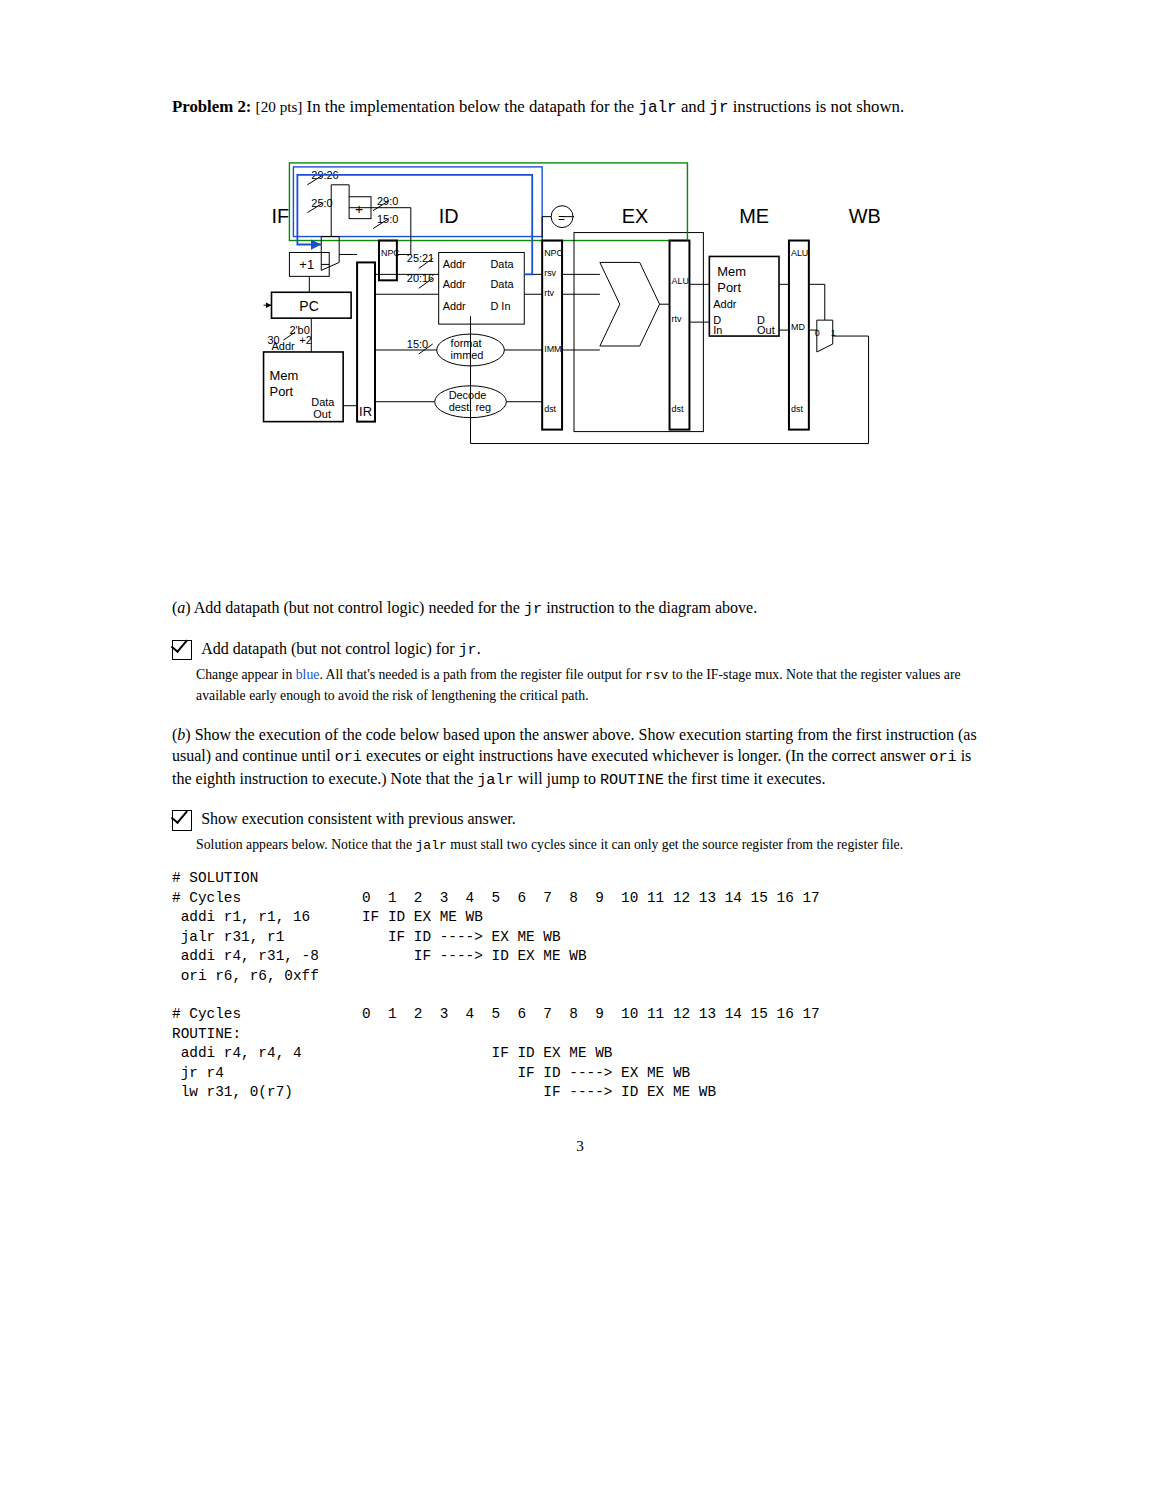Problem 2: [20 pts] In the implementation below the datapath for the jalr and jr instructions is not shown.
IF ID EX ME WB 29:26 25:0 + 29:0 15:0 +1 PC 2'b0 30 +2 Addr Mem Port Data Out IR NPC Addr Data Addr Data Addr D In 25:21 20:16 format immed 15:0 Decode dest. reg NPC rsv rtv IMM dst = ALU rtv dst Mem Port Addr D In D Out ALU MD dst 0 1
(a) Add datapath (but not control logic) needed for the jr instruction to the diagram above.
Add datapath (but not control logic) for jr.
Change appear in blue. All that's needed is a path from the register file output for rsv to the IF-stage mux. Note that the register values are available early enough to avoid the risk of lengthening the critical path.
(b) Show the execution of the code below based upon the answer above. Show execution starting from the first instruction (as usual) and continue until ori executes or eight instructions have executed whichever is longer. (In the correct answer ori is the eighth instruction to execute.) Note that the jalr will jump to ROUTINE the first time it executes.
Show execution consistent with previous answer.
Solution appears below. Notice that the jalr must stall two cycles since it can only get the source register from the register file.
# SOLUTION
# Cycles              0  1  2  3  4  5  6  7  8  9  10 11 12 13 14 15 16 17
 addi r1, r1, 16      IF ID EX ME WB
 jalr r31, r1            IF ID ----> EX ME WB
 addi r4, r31, -8           IF ----> ID EX ME WB
 ori r6, r6, 0xff

# Cycles              0  1  2  3  4  5  6  7  8  9  10 11 12 13 14 15 16 17
ROUTINE:
 addi r4, r4, 4                      IF ID EX ME WB
 jr r4                                  IF ID ----> EX ME WB
 lw r31, 0(r7)                             IF ----> ID EX ME WB
3